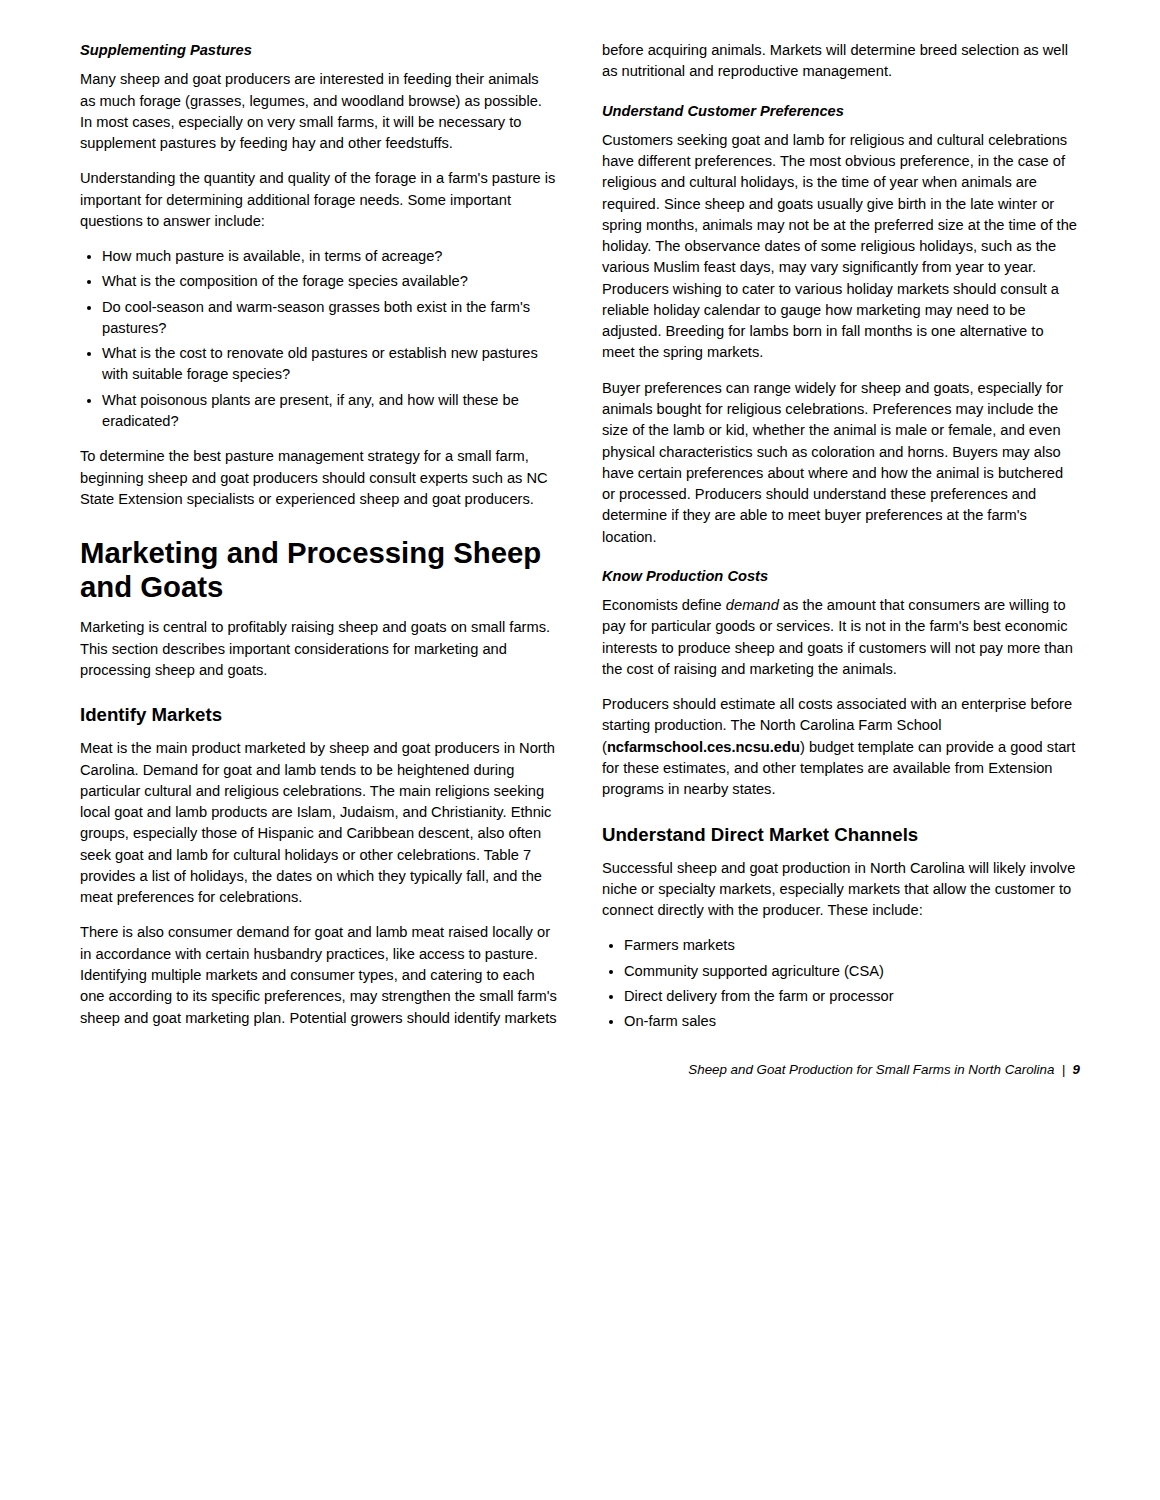Supplementing Pastures
Many sheep and goat producers are interested in feeding their animals as much forage (grasses, legumes, and woodland browse) as possible. In most cases, especially on very small farms, it will be necessary to supplement pastures by feeding hay and other feedstuffs.
Understanding the quantity and quality of the forage in a farm's pasture is important for determining additional forage needs. Some important questions to answer include:
How much pasture is available, in terms of acreage?
What is the composition of the forage species available?
Do cool-season and warm-season grasses both exist in the farm's pastures?
What is the cost to renovate old pastures or establish new pastures with suitable forage species?
What poisonous plants are present, if any, and how will these be eradicated?
To determine the best pasture management strategy for a small farm, beginning sheep and goat producers should consult experts such as NC State Extension specialists or experienced sheep and goat producers.
Marketing and Processing Sheep and Goats
Marketing is central to profitably raising sheep and goats on small farms. This section describes important considerations for marketing and processing sheep and goats.
Identify Markets
Meat is the main product marketed by sheep and goat producers in North Carolina. Demand for goat and lamb tends to be heightened during particular cultural and religious celebrations. The main religions seeking local goat and lamb products are Islam, Judaism, and Christianity. Ethnic groups, especially those of Hispanic and Caribbean descent, also often seek goat and lamb for cultural holidays or other celebrations. Table 7 provides a list of holidays, the dates on which they typically fall, and the meat preferences for celebrations.
There is also consumer demand for goat and lamb meat raised locally or in accordance with certain husbandry practices, like access to pasture. Identifying multiple markets and consumer types, and catering to each one according to its specific preferences, may strengthen the small farm's sheep and goat marketing plan. Potential growers should identify markets before acquiring animals. Markets will determine breed selection as well as nutritional and reproductive management.
Understand Customer Preferences
Customers seeking goat and lamb for religious and cultural celebrations have different preferences. The most obvious preference, in the case of religious and cultural holidays, is the time of year when animals are required. Since sheep and goats usually give birth in the late winter or spring months, animals may not be at the preferred size at the time of the holiday. The observance dates of some religious holidays, such as the various Muslim feast days, may vary significantly from year to year. Producers wishing to cater to various holiday markets should consult a reliable holiday calendar to gauge how marketing may need to be adjusted. Breeding for lambs born in fall months is one alternative to meet the spring markets.
Buyer preferences can range widely for sheep and goats, especially for animals bought for religious celebrations. Preferences may include the size of the lamb or kid, whether the animal is male or female, and even physical characteristics such as coloration and horns. Buyers may also have certain preferences about where and how the animal is butchered or processed. Producers should understand these preferences and determine if they are able to meet buyer preferences at the farm's location.
Know Production Costs
Economists define demand as the amount that consumers are willing to pay for particular goods or services. It is not in the farm's best economic interests to produce sheep and goats if customers will not pay more than the cost of raising and marketing the animals.
Producers should estimate all costs associated with an enterprise before starting production. The North Carolina Farm School (ncfarmschool.ces.ncsu.edu) budget template can provide a good start for these estimates, and other templates are available from Extension programs in nearby states.
Understand Direct Market Channels
Successful sheep and goat production in North Carolina will likely involve niche or specialty markets, especially markets that allow the customer to connect directly with the producer. These include:
Farmers markets
Community supported agriculture (CSA)
Direct delivery from the farm or processor
On-farm sales
Sheep and Goat Production for Small Farms in North Carolina | 9